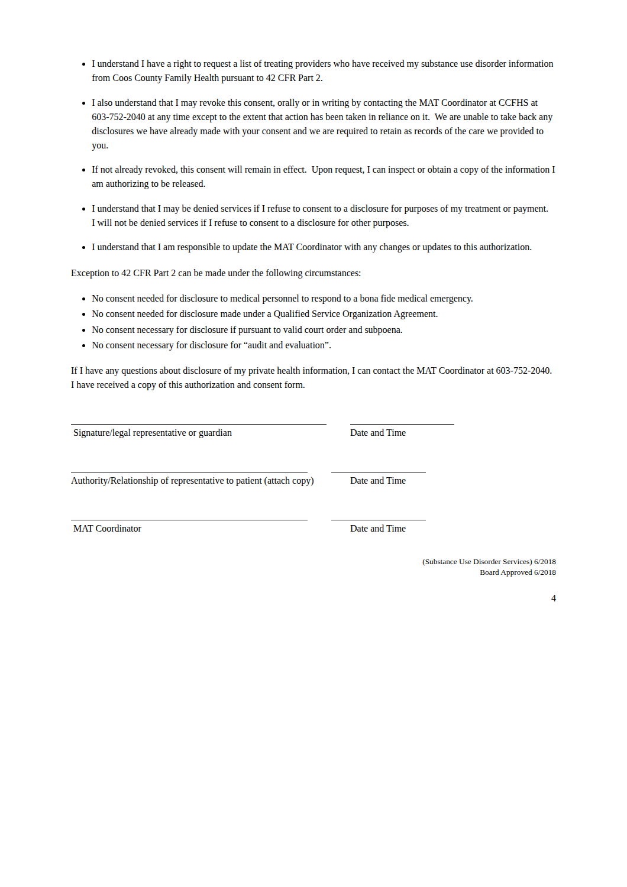I understand I have a right to request a list of treating providers who have received my substance use disorder information from Coos County Family Health pursuant to 42 CFR Part 2.
I also understand that I may revoke this consent, orally or in writing by contacting the MAT Coordinator at CCFHS at 603-752-2040 at any time except to the extent that action has been taken in reliance on it. We are unable to take back any disclosures we have already made with your consent and we are required to retain as records of the care we provided to you.
If not already revoked, this consent will remain in effect. Upon request, I can inspect or obtain a copy of the information I am authorizing to be released.
I understand that I may be denied services if I refuse to consent to a disclosure for purposes of my treatment or payment. I will not be denied services if I refuse to consent to a disclosure for other purposes.
I understand that I am responsible to update the MAT Coordinator with any changes or updates to this authorization.
Exception to 42 CFR Part 2 can be made under the following circumstances:
No consent needed for disclosure to medical personnel to respond to a bona fide medical emergency.
No consent needed for disclosure made under a Qualified Service Organization Agreement.
No consent necessary for disclosure if pursuant to valid court order and subpoena.
No consent necessary for disclosure for “audit and evaluation”.
If I have any questions about disclosure of my private health information, I can contact the MAT Coordinator at 603-752-2040. I have received a copy of this authorization and consent form.
Signature/legal representative or guardian Date and Time
Authority/Relationship of representative to patient (attach copy) Date and Time
MAT Coordinator Date and Time
(Substance Use Disorder Services) 6/2018
Board Approved 6/2018
4